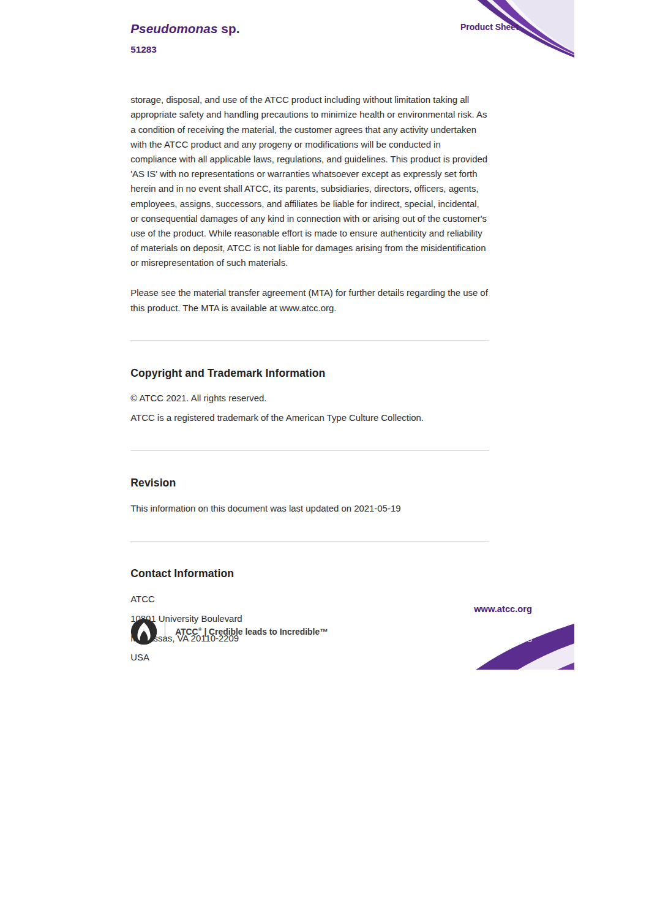Pseudomonas sp.
51283
Product Sheet
storage, disposal, and use of the ATCC product including without limitation taking all appropriate safety and handling precautions to minimize health or environmental risk. As a condition of receiving the material, the customer agrees that any activity undertaken with the ATCC product and any progeny or modifications will be conducted in compliance with all applicable laws, regulations, and guidelines. This product is provided 'AS IS' with no representations or warranties whatsoever except as expressly set forth herein and in no event shall ATCC, its parents, subsidiaries, directors, officers, agents, employees, assigns, successors, and affiliates be liable for indirect, special, incidental, or consequential damages of any kind in connection with or arising out of the customer's use of the product. While reasonable effort is made to ensure authenticity and reliability of materials on deposit, ATCC is not liable for damages arising from the misidentification or misrepresentation of such materials.
Please see the material transfer agreement (MTA) for further details regarding the use of this product. The MTA is available at www.atcc.org.
Copyright and Trademark Information
© ATCC 2021. All rights reserved.
ATCC is a registered trademark of the American Type Culture Collection.
Revision
This information on this document was last updated on 2021-05-19
Contact Information
ATCC
10801 University Boulevard
Manassas, VA 20110-2209
USA
ATCC® | Credible leads to Incredible™
www.atcc.org
Page 4 of 5